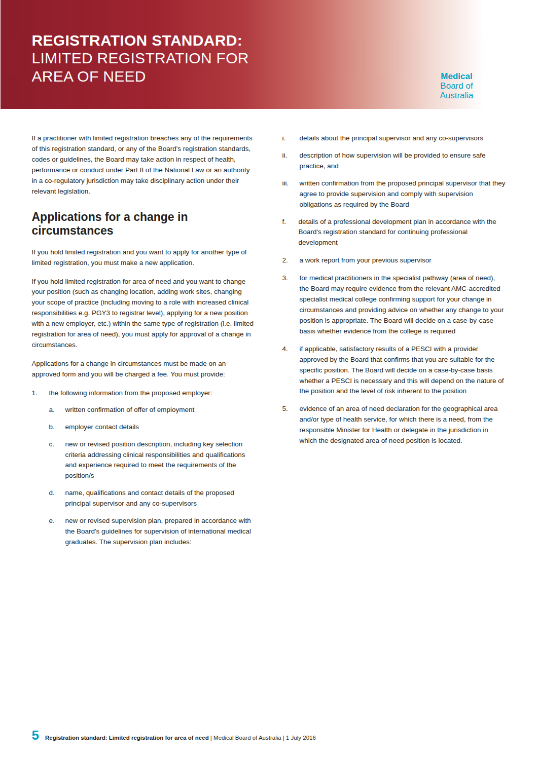Registration standard:
Limited registration for
area of need
Medical
Board of
Australia
If a practitioner with limited registration breaches any of the requirements of this registration standard, or any of the Board's registration standards, codes or guidelines, the Board may take action in respect of health, performance or conduct under Part 8 of the National Law or an authority in a co-regulatory jurisdiction may take disciplinary action under their relevant legislation.
Applications for a change in circumstances
If you hold limited registration and you want to apply for another type of limited registration, you must make a new application.
If you hold limited registration for area of need and you want to change your position (such as changing location, adding work sites, changing your scope of practice (including moving to a role with increased clinical responsibilities e.g. PGY3 to registrar level), applying for a new position with a new employer, etc.) within the same type of registration (i.e. limited registration for area of need), you must apply for approval of a change in circumstances.
Applications for a change in circumstances must be made on an approved form and you will be charged a fee. You must provide:
the following information from the proposed employer:
written confirmation of offer of employment
employer contact details
new or revised position description, including key selection criteria addressing clinical responsibilities and qualifications and experience required to meet the requirements of the position/s
name, qualifications and contact details of the proposed principal supervisor and any co-supervisors
new or revised supervision plan, prepared in accordance with the Board's guidelines for supervision of international medical graduates. The supervision plan includes:
details about the principal supervisor and any co-supervisors
description of how supervision will be provided to ensure safe practice, and
written confirmation from the proposed principal supervisor that they agree to provide supervision and comply with supervision obligations as required by the Board
details of a professional development plan in accordance with the Board's registration standard for continuing professional development
a work report from your previous supervisor
for medical practitioners in the specialist pathway (area of need), the Board may require evidence from the relevant AMC-accredited specialist medical college confirming support for your change in circumstances and providing advice on whether any change to your position is appropriate. The Board will decide on a case-by-case basis whether evidence from the college is required
if applicable, satisfactory results of a PESCI with a provider approved by the Board that confirms that you are suitable for the specific position. The Board will decide on a case-by-case basis whether a PESCI is necessary and this will depend on the nature of the position and the level of risk inherent to the position
evidence of an area of need declaration for the geographical area and/or type of health service, for which there is a need, from the responsible Minister for Health or delegate in the jurisdiction in which the designated area of need position is located.
5
Registration standard: Limited registration for area of need | Medical Board of Australia | 1 July 2016